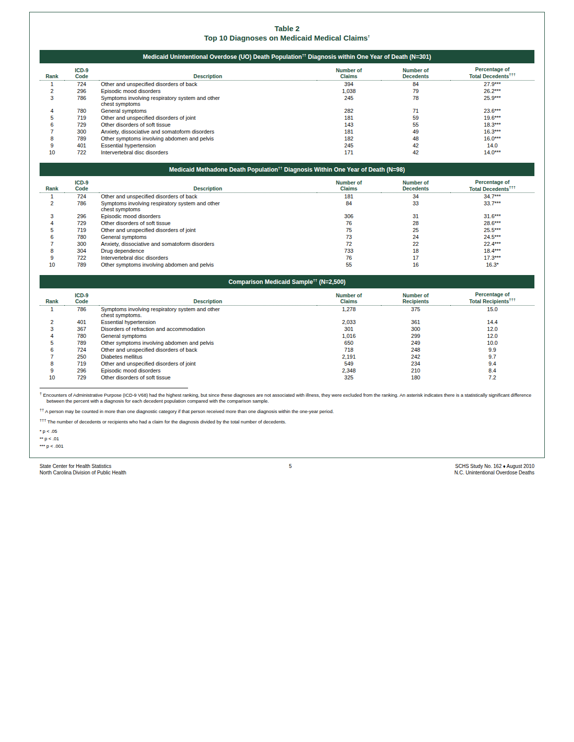Table 2
Top 10 Diagnoses on Medicaid Medical Claims†
Medicaid Unintentional Overdose (UO) Death Population†† Diagnosis within One Year of Death (N=301)
| Rank | ICD-9 Code | Description | Number of Claims | Number of Decedents | Percentage of Total Decedents ††† |
| --- | --- | --- | --- | --- | --- |
| 1 | 724 | Other and unspecified disorders of back | 394 | 84 | 27.9*** |
| 2 | 296 | Episodic mood disorders | 1,038 | 79 | 26.2*** |
| 3 | 786 | Symptoms involving respiratory system and other chest symptoms | 245 | 78 | 25.9*** |
| 4 | 780 | General symptoms | 282 | 71 | 23.6*** |
| 5 | 719 | Other and unspecified disorders of joint | 181 | 59 | 19.6*** |
| 6 | 729 | Other disorders of soft tissue | 143 | 55 | 18.3*** |
| 7 | 300 | Anxiety, dissociative and somatoform disorders | 181 | 49 | 16.3*** |
| 8 | 789 | Other symptoms involving abdomen and pelvis | 182 | 48 | 16.0*** |
| 9 | 401 | Essential hypertension | 245 | 42 | 14.0 |
| 10 | 722 | Intervertebral disc disorders | 171 | 42 | 14.0*** |
Medicaid Methadone Death Population†† Diagnosis Within One Year of Death (N=98)
| Rank | ICD-9 Code | Description | Number of Claims | Number of Decedents | Percentage of Total Decedents ††† |
| --- | --- | --- | --- | --- | --- |
| 1 | 724 | Other and unspecified disorders of back | 181 | 34 | 34.7*** |
| 2 | 786 | Symptoms involving respiratory system and other chest symptoms | 84 | 33 | 33.7*** |
| 3 | 296 | Episodic mood disorders | 306 | 31 | 31.6*** |
| 4 | 729 | Other disorders of soft tissue | 76 | 28 | 28.6*** |
| 5 | 719 | Other and unspecified disorders of joint | 75 | 25 | 25.5*** |
| 6 | 780 | General symptoms | 73 | 24 | 24.5*** |
| 7 | 300 | Anxiety, dissociative and somatoform disorders | 72 | 22 | 22.4*** |
| 8 | 304 | Drug dependence | 733 | 18 | 18.4*** |
| 9 | 722 | Intervertebral disc disorders | 76 | 17 | 17.3*** |
| 10 | 789 | Other symptoms involving abdomen and pelvis | 55 | 16 | 16.3* |
Comparison Medicaid Sample†† (N=2,500)
| Rank | ICD-9 Code | Description | Number of Claims | Number of Recipients | Percentage of Total Recipients ††† |
| --- | --- | --- | --- | --- | --- |
| 1 | 786 | Symptoms involving respiratory system and other chest symptoms. | 1,278 | 375 | 15.0 |
| 2 | 401 | Essential hypertension | 2,033 | 361 | 14.4 |
| 3 | 367 | Disorders of refraction and accommodation | 301 | 300 | 12.0 |
| 4 | 780 | General symptoms | 1,016 | 299 | 12.0 |
| 5 | 789 | Other symptoms involving abdomen and pelvis | 650 | 249 | 10.0 |
| 6 | 724 | Other and unspecified disorders of back | 718 | 248 | 9.9 |
| 7 | 250 | Diabetes mellitus | 2,191 | 242 | 9.7 |
| 8 | 719 | Other and unspecified disorders of joint | 549 | 234 | 9.4 |
| 9 | 296 | Episodic mood disorders | 2,348 | 210 | 8.4 |
| 10 | 729 | Other disorders of soft tissue | 325 | 180 | 7.2 |
† Encounters of Administrative Purpose (ICD-9 V68) had the highest ranking, but since these diagnoses are not associated with illness, they were excluded from the ranking. An asterisk indicates there is a statistically significant difference between the percent with a diagnosis for each decedent population compared with the comparison sample.
†† A person may be counted in more than one diagnostic category if that person received more than one diagnosis within the one-year period.
††† The number of decedents or recipients who had a claim for the diagnosis divided by the total number of decedents.
* p < .05
** p < .01
*** p < .001
State Center for Health Statistics
North Carolina Division of Public Health
5
SCHS Study No. 162 ♦ August 2010
N.C. Unintentional Overdose Deaths